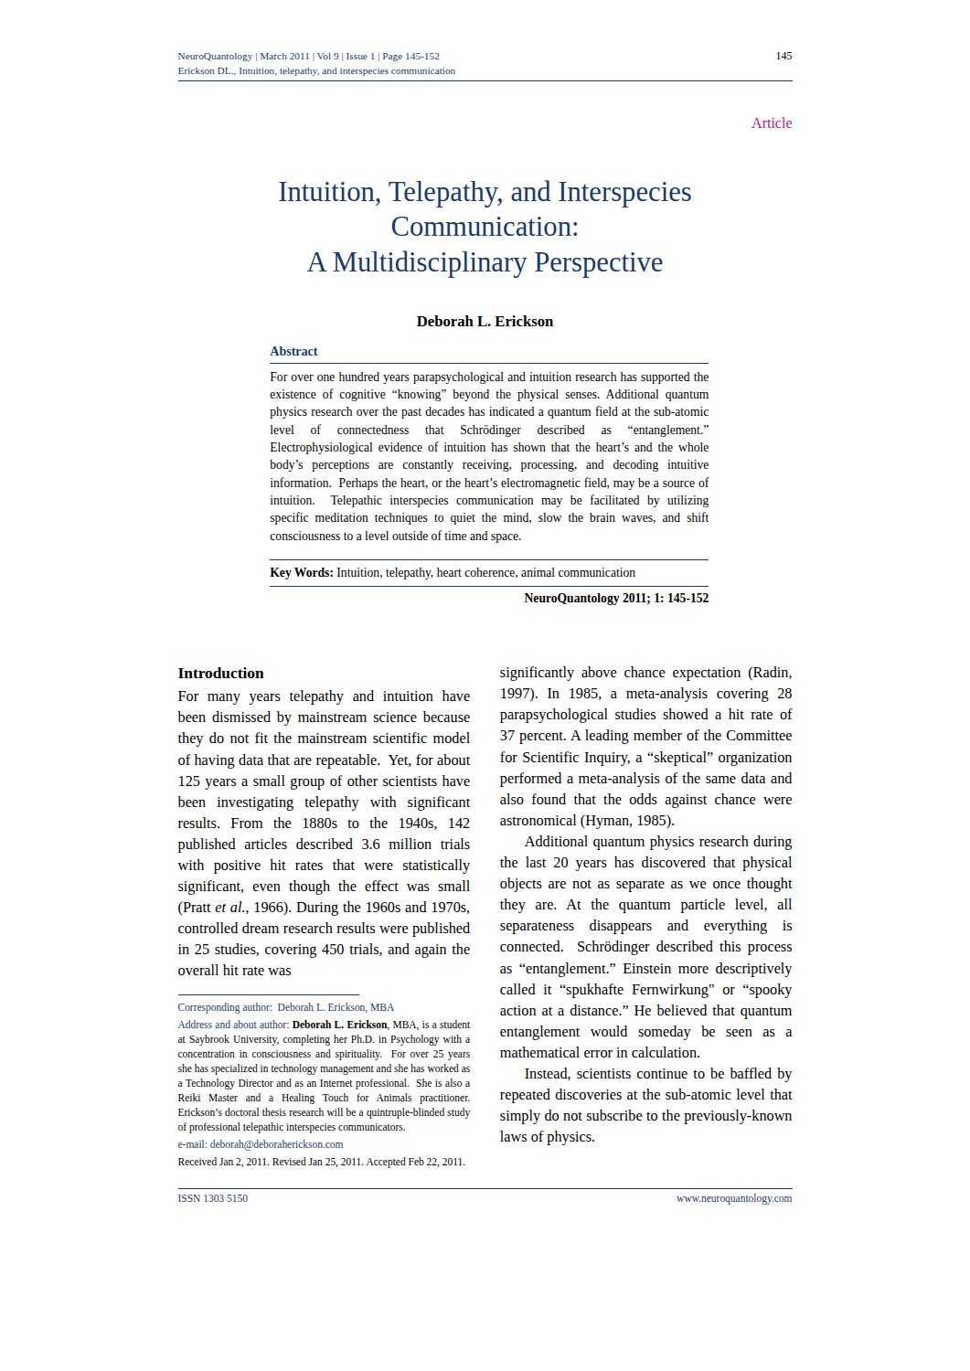145
NeuroQuantology | March 2011 | Vol 9 | Issue 1 | Page 145-152
Erickson DL., Intuition, telepathy, and interspecies communication
Article
Intuition, Telepathy, and Interspecies Communication:
A Multidisciplinary Perspective
Deborah L. Erickson
Abstract
For over one hundred years parapsychological and intuition research has supported the existence of cognitive “knowing” beyond the physical senses. Additional quantum physics research over the past decades has indicated a quantum field at the sub-atomic level of connectedness that Schrödinger described as “entanglement.” Electrophysiological evidence of intuition has shown that the heart’s and the whole body’s perceptions are constantly receiving, processing, and decoding intuitive information. Perhaps the heart, or the heart’s electromagnetic field, may be a source of intuition. Telepathic interspecies communication may be facilitated by utilizing specific meditation techniques to quiet the mind, slow the brain waves, and shift consciousness to a level outside of time and space.
Key Words: Intuition, telepathy, heart coherence, animal communication
NeuroQuantology 2011; 1: 145-152
Introduction
For many years telepathy and intuition have been dismissed by mainstream science because they do not fit the mainstream scientific model of having data that are repeatable. Yet, for about 125 years a small group of other scientists have been investigating telepathy with significant results. From the 1880s to the 1940s, 142 published articles described 3.6 million trials with positive hit rates that were statistically significant, even though the effect was small (Pratt et al., 1966). During the 1960s and 1970s, controlled dream research results were published in 25 studies, covering 450 trials, and again the overall hit rate was
Corresponding author: Deborah L. Erickson, MBA
Address and about author: Deborah L. Erickson, MBA, is a student at Saybrook University, completing her Ph.D. in Psychology with a concentration in consciousness and spirituality. For over 25 years she has specialized in technology management and she has worked as a Technology Director and as an Internet professional. She is also a Reiki Master and a Healing Touch for Animals practitioner. Erickson’s doctoral thesis research will be a quintruple-blinded study of professional telepathic interspecies communicators.
e-mail: deborah@deboraherickson.com
Received Jan 2, 2011. Revised Jan 25, 2011. Accepted Feb 22, 2011.
significantly above chance expectation (Radin, 1997). In 1985, a meta-analysis covering 28 parapsychological studies showed a hit rate of 37 percent. A leading member of the Committee for Scientific Inquiry, a “skeptical” organization performed a meta-analysis of the same data and also found that the odds against chance were astronomical (Hyman, 1985).
Additional quantum physics research during the last 20 years has discovered that physical objects are not as separate as we once thought they are. At the quantum particle level, all separateness disappears and everything is connected. Schrödinger described this process as “entanglement.” Einstein more descriptively called it “spukhafte Fernwirkung" or “spooky action at a distance.” He believed that quantum entanglement would someday be seen as a mathematical error in calculation.
Instead, scientists continue to be baffled by repeated discoveries at the sub-atomic level that simply do not subscribe to the previously-known laws of physics.
ISSN 1303 5150 www.neuroquantology.com